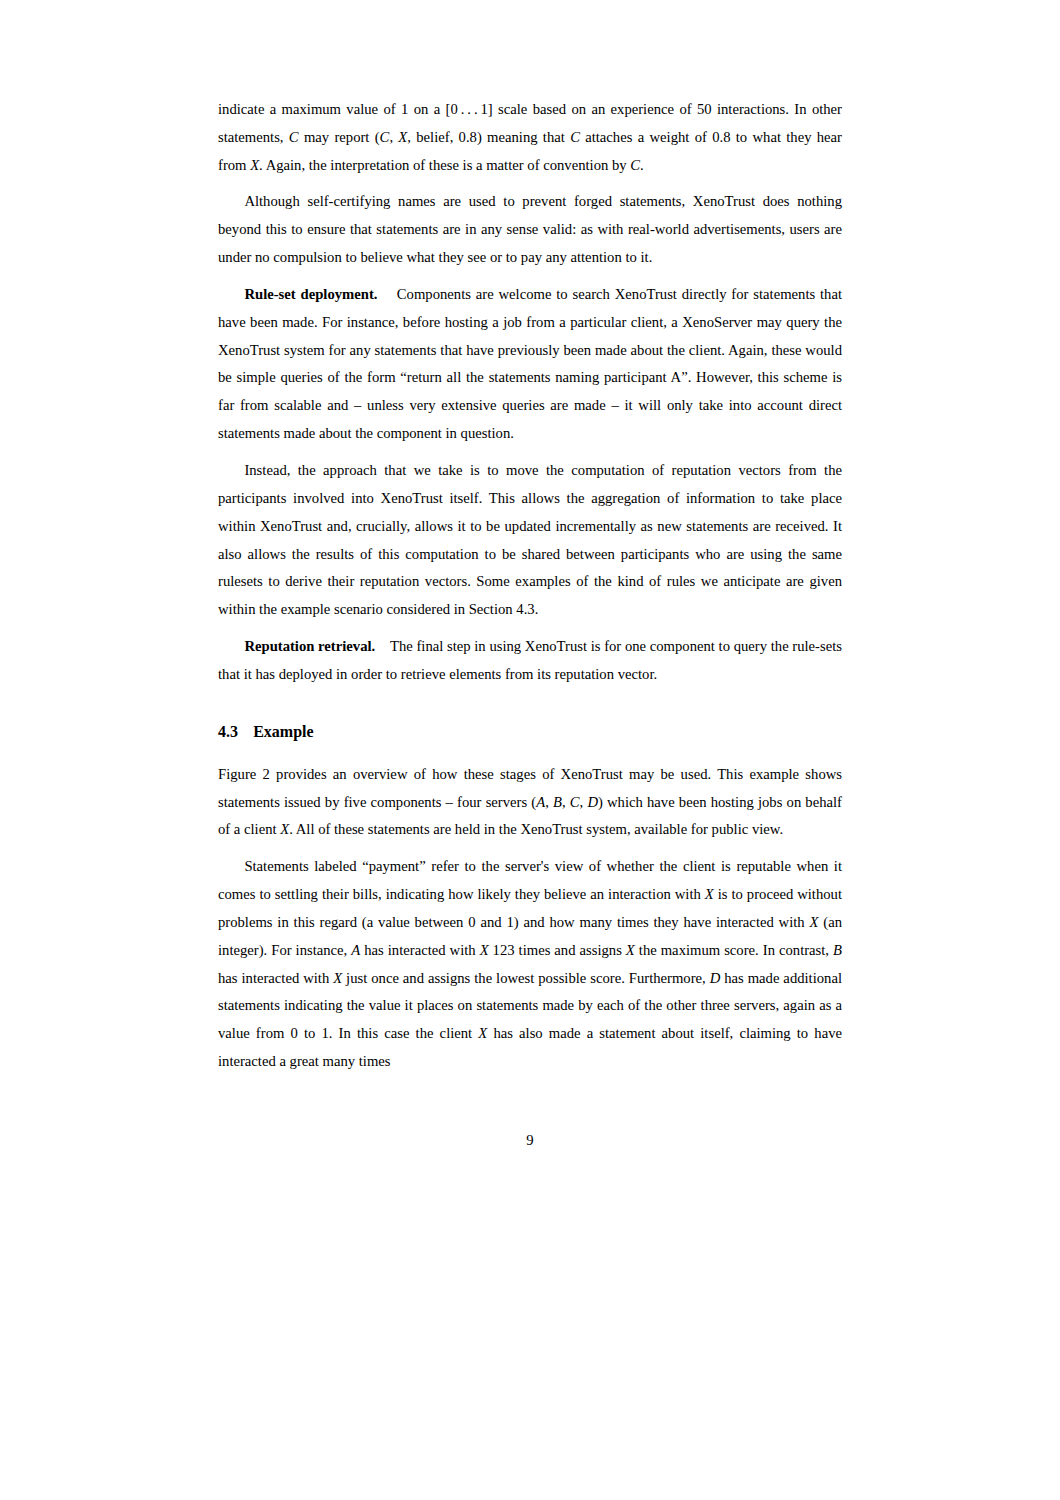indicate a maximum value of 1 on a [0 . . . 1] scale based on an experience of 50 interactions. In other statements, C may report (C, X, belief, 0.8) meaning that C attaches a weight of 0.8 to what they hear from X. Again, the interpretation of these is a matter of convention by C.
Although self-certifying names are used to prevent forged statements, XenoTrust does nothing beyond this to ensure that statements are in any sense valid: as with real-world advertisements, users are under no compulsion to believe what they see or to pay any attention to it.
Rule-set deployment. Components are welcome to search XenoTrust directly for statements that have been made. For instance, before hosting a job from a particular client, a XenoServer may query the XenoTrust system for any statements that have previously been made about the client. Again, these would be simple queries of the form “return all the statements naming participant A”. However, this scheme is far from scalable and – unless very extensive queries are made – it will only take into account direct statements made about the component in question.
Instead, the approach that we take is to move the computation of reputation vectors from the participants involved into XenoTrust itself. This allows the aggregation of information to take place within XenoTrust and, crucially, allows it to be updated incrementally as new statements are received. It also allows the results of this computation to be shared between participants who are using the same rulesets to derive their reputation vectors. Some examples of the kind of rules we anticipate are given within the example scenario considered in Section 4.3.
Reputation retrieval. The final step in using XenoTrust is for one component to query the rule-sets that it has deployed in order to retrieve elements from its reputation vector.
4.3 Example
Figure 2 provides an overview of how these stages of XenoTrust may be used. This example shows statements issued by five components – four servers (A, B, C, D) which have been hosting jobs on behalf of a client X. All of these statements are held in the XenoTrust system, available for public view.
Statements labeled “payment” refer to the server's view of whether the client is reputable when it comes to settling their bills, indicating how likely they believe an interaction with X is to proceed without problems in this regard (a value between 0 and 1) and how many times they have interacted with X (an integer). For instance, A has interacted with X 123 times and assigns X the maximum score. In contrast, B has interacted with X just once and assigns the lowest possible score. Furthermore, D has made additional statements indicating the value it places on statements made by each of the other three servers, again as a value from 0 to 1. In this case the client X has also made a statement about itself, claiming to have interacted a great many times
9